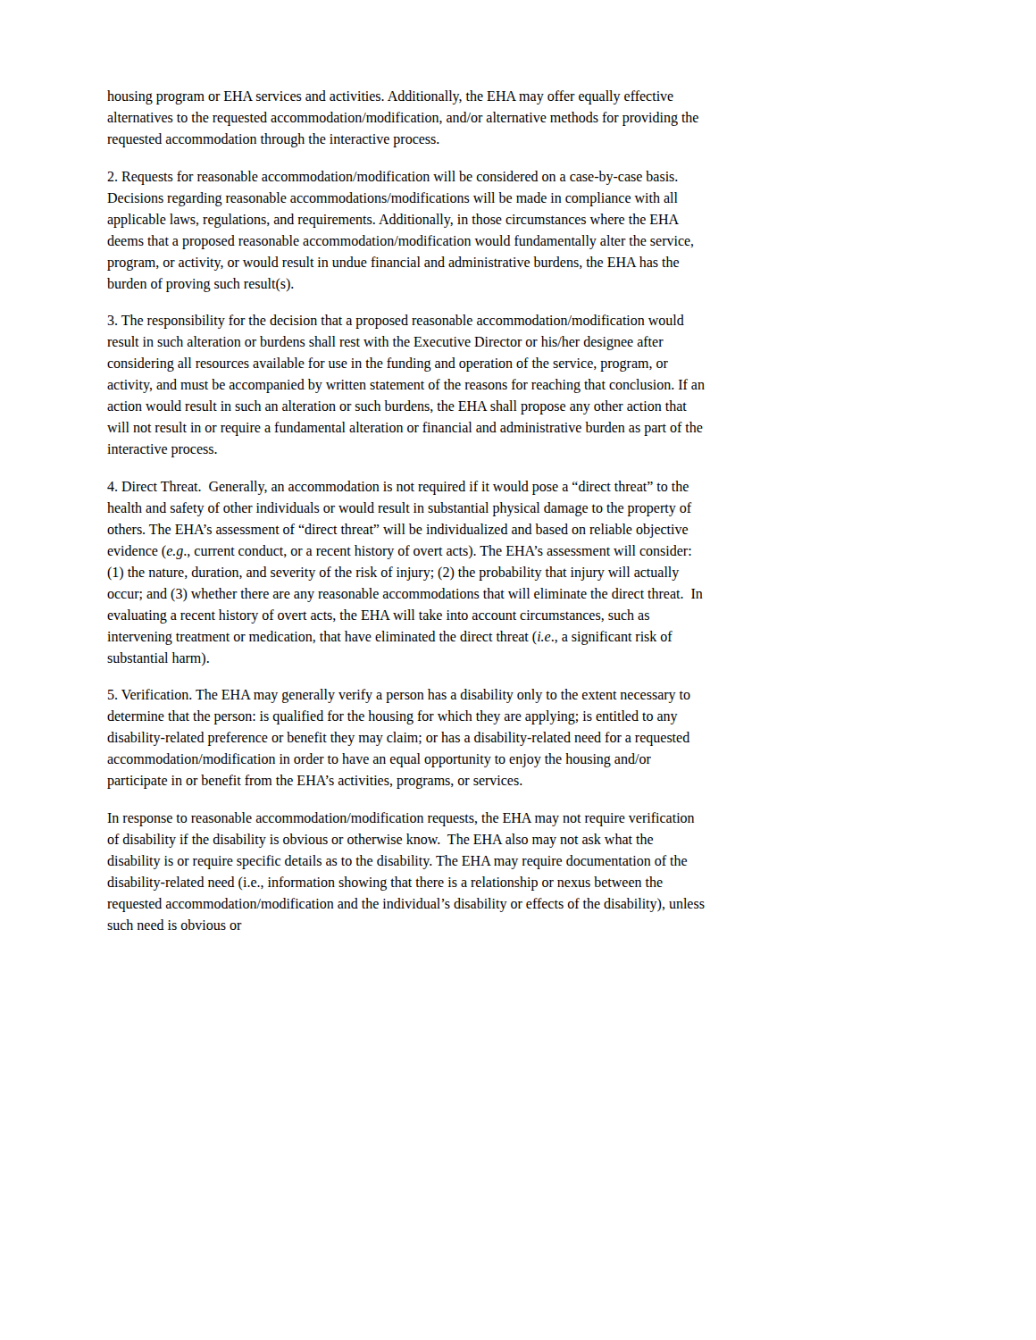housing program or EHA services and activities. Additionally, the EHA may offer equally effective alternatives to the requested accommodation/modification, and/or alternative methods for providing the requested accommodation through the interactive process.
2. Requests for reasonable accommodation/modification will be considered on a case-by-case basis. Decisions regarding reasonable accommodations/modifications will be made in compliance with all applicable laws, regulations, and requirements. Additionally, in those circumstances where the EHA deems that a proposed reasonable accommodation/modification would fundamentally alter the service, program, or activity, or would result in undue financial and administrative burdens, the EHA has the burden of proving such result(s).
3. The responsibility for the decision that a proposed reasonable accommodation/modification would result in such alteration or burdens shall rest with the Executive Director or his/her designee after considering all resources available for use in the funding and operation of the service, program, or activity, and must be accompanied by written statement of the reasons for reaching that conclusion. If an action would result in such an alteration or such burdens, the EHA shall propose any other action that will not result in or require a fundamental alteration or financial and administrative burden as part of the interactive process.
4. Direct Threat. Generally, an accommodation is not required if it would pose a “direct threat” to the health and safety of other individuals or would result in substantial physical damage to the property of others. The EHA’s assessment of “direct threat” will be individualized and based on reliable objective evidence (e.g., current conduct, or a recent history of overt acts). The EHA’s assessment will consider: (1) the nature, duration, and severity of the risk of injury; (2) the probability that injury will actually occur; and (3) whether there are any reasonable accommodations that will eliminate the direct threat. In evaluating a recent history of overt acts, the EHA will take into account circumstances, such as intervening treatment or medication, that have eliminated the direct threat (i.e., a significant risk of substantial harm).
5. Verification. The EHA may generally verify a person has a disability only to the extent necessary to determine that the person: is qualified for the housing for which they are applying; is entitled to any disability-related preference or benefit they may claim; or has a disability-related need for a requested accommodation/modification in order to have an equal opportunity to enjoy the housing and/or participate in or benefit from the EHA’s activities, programs, or services.
In response to reasonable accommodation/modification requests, the EHA may not require verification of disability if the disability is obvious or otherwise know. The EHA also may not ask what the disability is or require specific details as to the disability. The EHA may require documentation of the disability-related need (i.e., information showing that there is a relationship or nexus between the requested accommodation/modification and the individual’s disability or effects of the disability), unless such need is obvious or